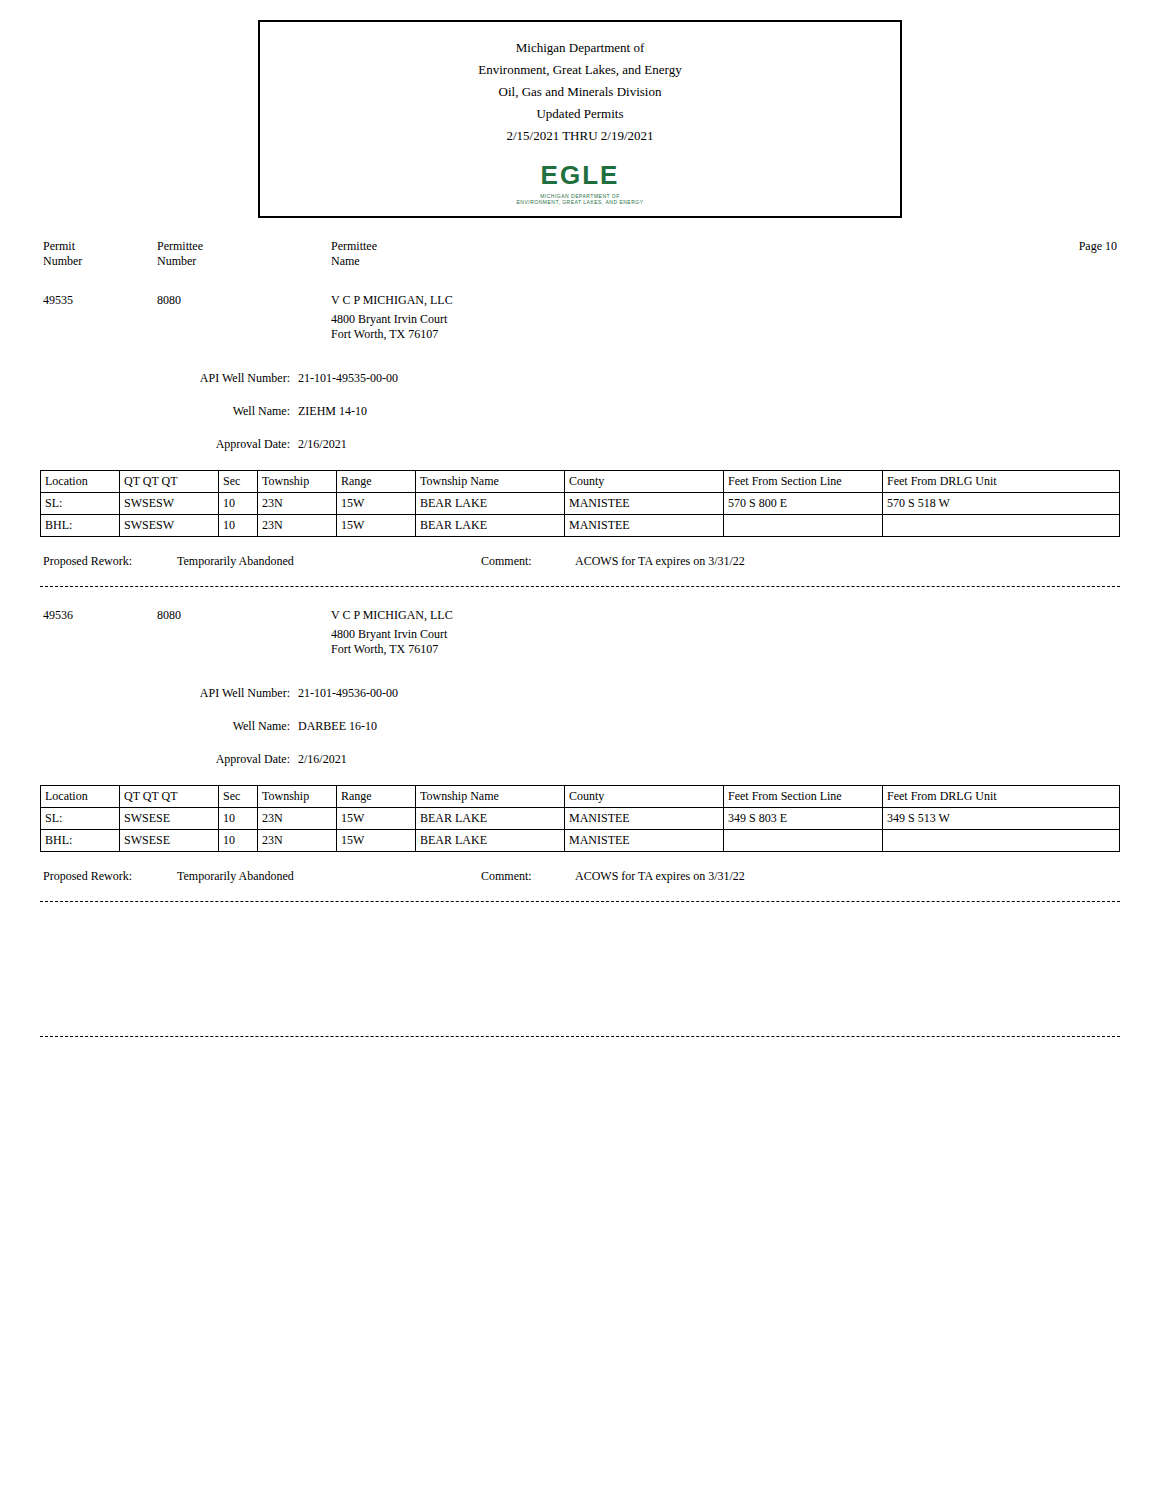Michigan Department of
Environment, Great Lakes, and Energy
Oil, Gas and Minerals Division
Updated Permits
2/15/2021 THRU 2/19/2021
EGLE
MICHIGAN DEPARTMENT OF
ENVIRONMENT, GREAT LAKES, AND ENERGY
| Permit Number | Permittee Number | Permittee Name | Page 10 |
| 49535 | 8080 | V C P MICHIGAN, LLC |
| | | 4800 Bryant Irvin Court Fort Worth, TX 76107 |
API Well Number: 21-101-49535-00-00
Well Name: ZIEHM 14-10
Approval Date: 2/16/2021
| Location | QT QT QT | Sec | Township | Range | Township Name | County | Feet From Section Line | Feet From DRLG Unit |
| --- | --- | --- | --- | --- | --- | --- | --- | --- |
| SL: | SWSESW | 10 | 23N | 15W | BEAR LAKE | MANISTEE | 570 S 800 E | 570 S 518 W |
| BHL: | SWSESW | 10 | 23N | 15W | BEAR LAKE | MANISTEE | | |
| Proposed Rework: | Temporarily Abandoned | Comment: | ACOWS for TA expires on 3/31/22 |
| 49536 | 8080 | V C P MICHIGAN, LLC |
| | | 4800 Bryant Irvin Court Fort Worth, TX 76107 |
API Well Number: 21-101-49536-00-00
Well Name: DARBEE 16-10
Approval Date: 2/16/2021
| Location | QT QT QT | Sec | Township | Range | Township Name | County | Feet From Section Line | Feet From DRLG Unit |
| --- | --- | --- | --- | --- | --- | --- | --- | --- |
| SL: | SWSESE | 10 | 23N | 15W | BEAR LAKE | MANISTEE | 349 S 803 E | 349 S 513 W |
| BHL: | SWSESE | 10 | 23N | 15W | BEAR LAKE | MANISTEE | | |
| Proposed Rework: | Temporarily Abandoned | Comment: | ACOWS for TA expires on 3/31/22 |